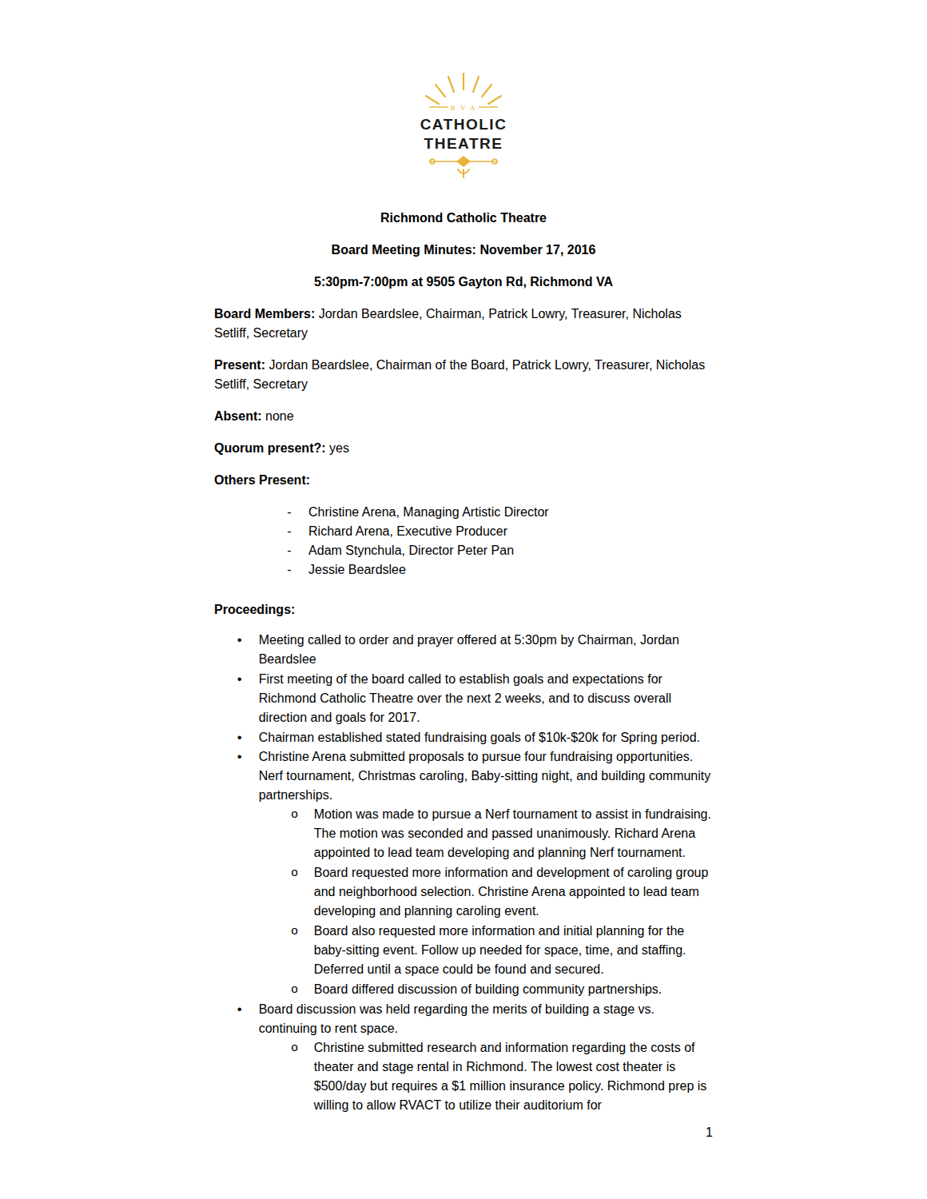RVA Catholic Theatre R V A CATHOLIC THEATRE
Richmond Catholic Theatre
Board Meeting Minutes: November 17, 2016
5:30pm-7:00pm at 9505 Gayton Rd, Richmond VA
Board Members: Jordan Beardslee, Chairman, Patrick Lowry, Treasurer, Nicholas Setliff, Secretary
Present: Jordan Beardslee, Chairman of the Board, Patrick Lowry, Treasurer, Nicholas Setliff, Secretary
Absent: none
Quorum present?: yes
Others Present:
Christine Arena, Managing Artistic Director
Richard Arena, Executive Producer
Adam Stynchula, Director Peter Pan
Jessie Beardslee
Proceedings:
Meeting called to order and prayer offered at 5:30pm by Chairman, Jordan Beardslee
First meeting of the board called to establish goals and expectations for Richmond Catholic Theatre over the next 2 weeks, and to discuss overall direction and goals for 2017.
Chairman established stated fundraising goals of $10k-$20k for Spring period.
Christine Arena submitted proposals to pursue four fundraising opportunities. Nerf tournament, Christmas caroling, Baby-sitting night, and building community partnerships.
Motion was made to pursue a Nerf tournament to assist in fundraising. The motion was seconded and passed unanimously. Richard Arena appointed to lead team developing and planning Nerf tournament.
Board requested more information and development of caroling group and neighborhood selection. Christine Arena appointed to lead team developing and planning caroling event.
Board also requested more information and initial planning for the baby-sitting event. Follow up needed for space, time, and staffing. Deferred until a space could be found and secured.
Board differed discussion of building community partnerships.
Board discussion was held regarding the merits of building a stage vs. continuing to rent space.
Christine submitted research and information regarding the costs of theater and stage rental in Richmond. The lowest cost theater is $500/day but requires a $1 million insurance policy. Richmond prep is willing to allow RVACT to utilize their auditorium for
1